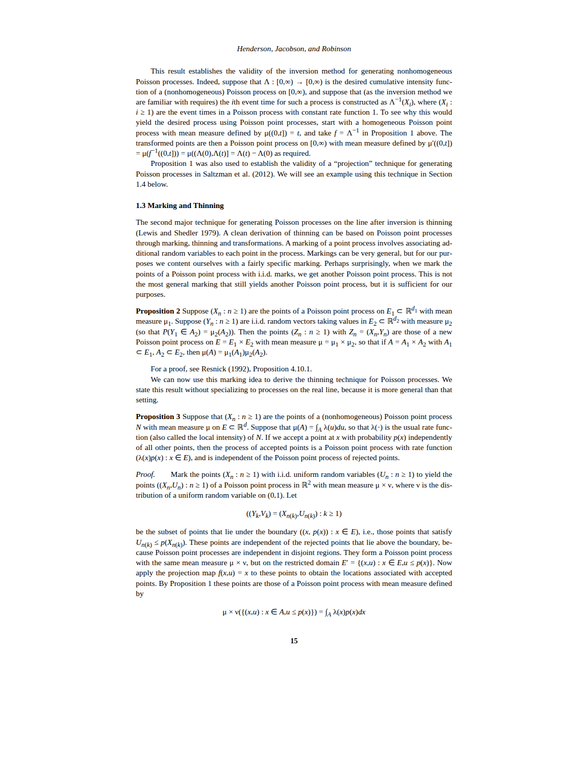Henderson, Jacobson, and Robinson
This result establishes the validity of the inversion method for generating nonhomogeneous Poisson processes. Indeed, suppose that Λ : [0,∞) → [0,∞) is the desired cumulative intensity function of a (nonhomogeneous) Poisson process on [0,∞), and suppose that (as the inversion method we are familiar with requires) the ith event time for such a process is constructed as Λ−1(Xi), where (Xi : i ≥ 1) are the event times in a Poisson process with constant rate function 1. To see why this would yield the desired process using Poisson point processes, start with a homogeneous Poisson point process with mean measure defined by μ((0,t]) = t, and take f = Λ−1 in Proposition 1 above. The transformed points are then a Poisson point process on [0,∞) with mean measure defined by μ′((0,t]) = μ(f−1((0,t])) = μ((Λ(0),Λ(t)] = Λ(t) − Λ(0) as required.
Proposition 1 was also used to establish the validity of a “projection” technique for generating Poisson processes in Saltzman et al. (2012). We will see an example using this technique in Section 1.4 below.
1.3 Marking and Thinning
The second major technique for generating Poisson processes on the line after inversion is thinning (Lewis and Shedler 1979). A clean derivation of thinning can be based on Poisson point processes through marking, thinning and transformations. A marking of a point process involves associating additional random variables to each point in the process. Markings can be very general, but for our purposes we content ourselves with a fairly specific marking. Perhaps surprisingly, when we mark the points of a Poisson point process with i.i.d. marks, we get another Poisson point process. This is not the most general marking that still yields another Poisson point process, but it is sufficient for our purposes.
Proposition 2 Suppose (Xn : n ≥ 1) are the points of a Poisson point process on E1 ⊂ ℝd1 with mean measure μ1. Suppose (Yn : n ≥ 1) are i.i.d. random vectors taking values in E2 ⊂ ℝd2 with measure μ2 (so that P(Y1 ∈ A2) = μ2(A2)). Then the points (Zn : n ≥ 1) with Zn = (Xn,Yn) are those of a new Poisson point process on E = E1 × E2 with mean measure μ = μ1 × μ2, so that if A = A1 × A2 with A1 ⊂ E1, A2 ⊂ E2, then μ(A) = μ1(A1)μ2(A2).
For a proof, see Resnick (1992), Proposition 4.10.1.
We can now use this marking idea to derive the thinning technique for Poisson processes. We state this result without specializing to processes on the real line, because it is more general than that setting.
Proposition 3 Suppose that (Xn : n ≥ 1) are the points of a (nonhomogeneous) Poisson point process N with mean measure μ on E ⊂ ℝd. Suppose that μ(A) = ∫A λ(u)du, so that λ(·) is the usual rate function (also called the local intensity) of N. If we accept a point at x with probability p(x) independently of all other points, then the process of accepted points is a Poisson point process with rate function (λ(x)p(x) : x ∈ E), and is independent of the Poisson point process of rejected points.
Proof.  Mark the points (Xn : n ≥ 1) with i.i.d. uniform random variables (Un : n ≥ 1) to yield the points ((Xn,Un) : n ≥ 1) of a Poisson point process in ℝ2 with mean measure μ × ν, where ν is the distribution of a uniform random variable on (0,1). Let
((Yk,Vk) = (Xn(k),Un(k)) : k ≥ 1)
be the subset of points that lie under the boundary ((x, p(x)) : x ∈ E), i.e., those points that satisfy Un(k) ≤ p(Xn(k)). These points are independent of the rejected points that lie above the boundary, because Poisson point processes are independent in disjoint regions. They form a Poisson point process with the same mean measure μ × ν, but on the restricted domain E′ = {(x,u) : x ∈ E,u ≤ p(x)}. Now apply the projection map f(x,u) = x to these points to obtain the locations associated with accepted points. By Proposition 1 these points are those of a Poisson point process with mean measure defined by
μ × ν({(x,u) : x ∈ A,u ≤ p(x)}) = ∫A λ(x)p(x)dx
15